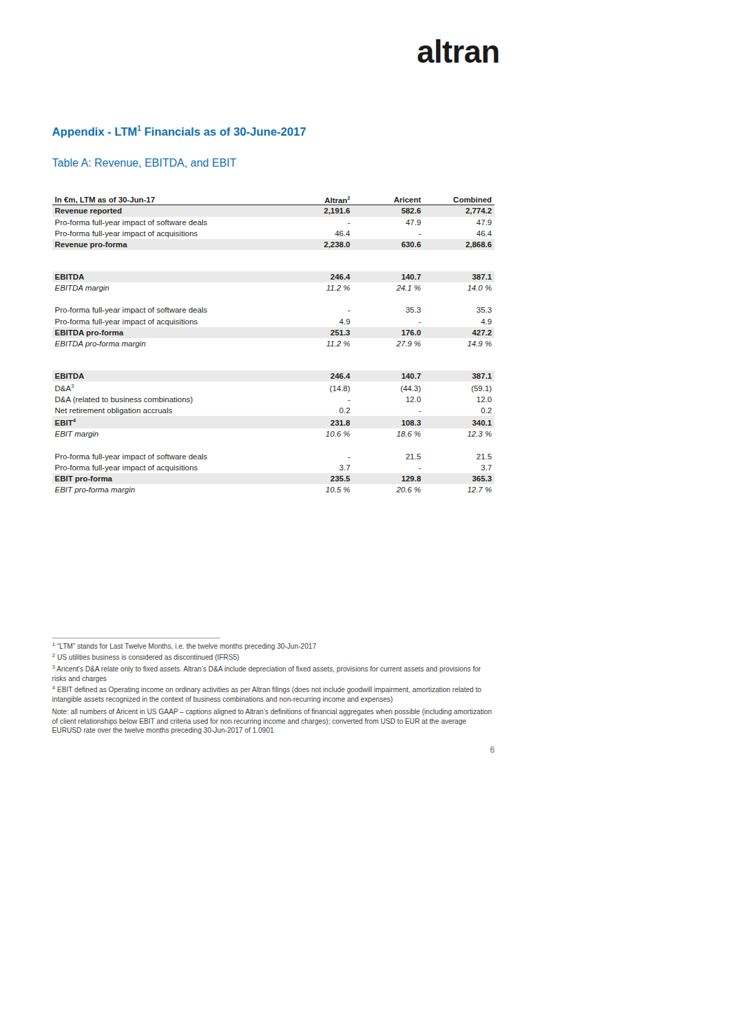altran
Appendix - LTM1 Financials as of 30-June-2017
Table A: Revenue, EBITDA, and EBIT
| In €m, LTM as of 30-Jun-17 | Altran 2 | Aricent | Combined |
| --- | --- | --- | --- |
| Revenue reported | 2,191.6 | 582.6 | 2,774.2 |
| Pro-forma full-year impact of software deals | - | 47.9 | 47.9 |
| Pro-forma full-year impact of acquisitions | 46.4 | - | 46.4 |
| Revenue pro-forma | 2,238.0 | 630.6 | 2,868.6 |
| EBITDA | 246.4 | 140.7 | 387.1 |
| EBITDA margin | 11.2 % | 24.1 % | 14.0 % |
| Pro-forma full-year impact of software deals | - | 35.3 | 35.3 |
| Pro-forma full-year impact of acquisitions | 4.9 | - | 4.9 |
| EBITDA pro-forma | 251.3 | 176.0 | 427.2 |
| EBITDA pro-forma margin | 11.2 % | 27.9 % | 14.9 % |
| EBITDA | 246.4 | 140.7 | 387.1 |
| D&A 3 | (14.8) | (44.3) | (59.1) |
| D&A (related to business combinations) | - | 12.0 | 12.0 |
| Net retirement obligation accruals | 0.2 | - | 0.2 |
| EBIT 4 | 231.8 | 108.3 | 340.1 |
| EBIT margin | 10.6 % | 18.6 % | 12.3 % |
| Pro-forma full-year impact of software deals | - | 21.5 | 21.5 |
| Pro-forma full-year impact of acquisitions | 3.7 | - | 3.7 |
| EBIT pro-forma | 235.5 | 129.8 | 365.3 |
| EBIT pro-forma margin | 10.5 % | 20.6 % | 12.7 % |
1 “LTM” stands for Last Twelve Months, i.e. the twelve months preceding 30-Jun-2017
2 US utilities business is considered as discontinued (IFRS5)
3 Aricent’s D&A relate only to fixed assets. Altran’s D&A include depreciation of fixed assets, provisions for current assets and provisions for risks and charges
4 EBIT defined as Operating income on ordinary activities as per Altran filings (does not include goodwill impairment, amortization related to intangible assets recognized in the context of business combinations and non-recurring income and expenses)
Note: all numbers of Aricent in US GAAP – captions aligned to Altran’s definitions of financial aggregates when possible (including amortization of client relationships below EBIT and criteria used for non recurring income and charges); converted from USD to EUR at the average EURUSD rate over the twelve months preceding 30-Jun-2017 of 1.0901
6